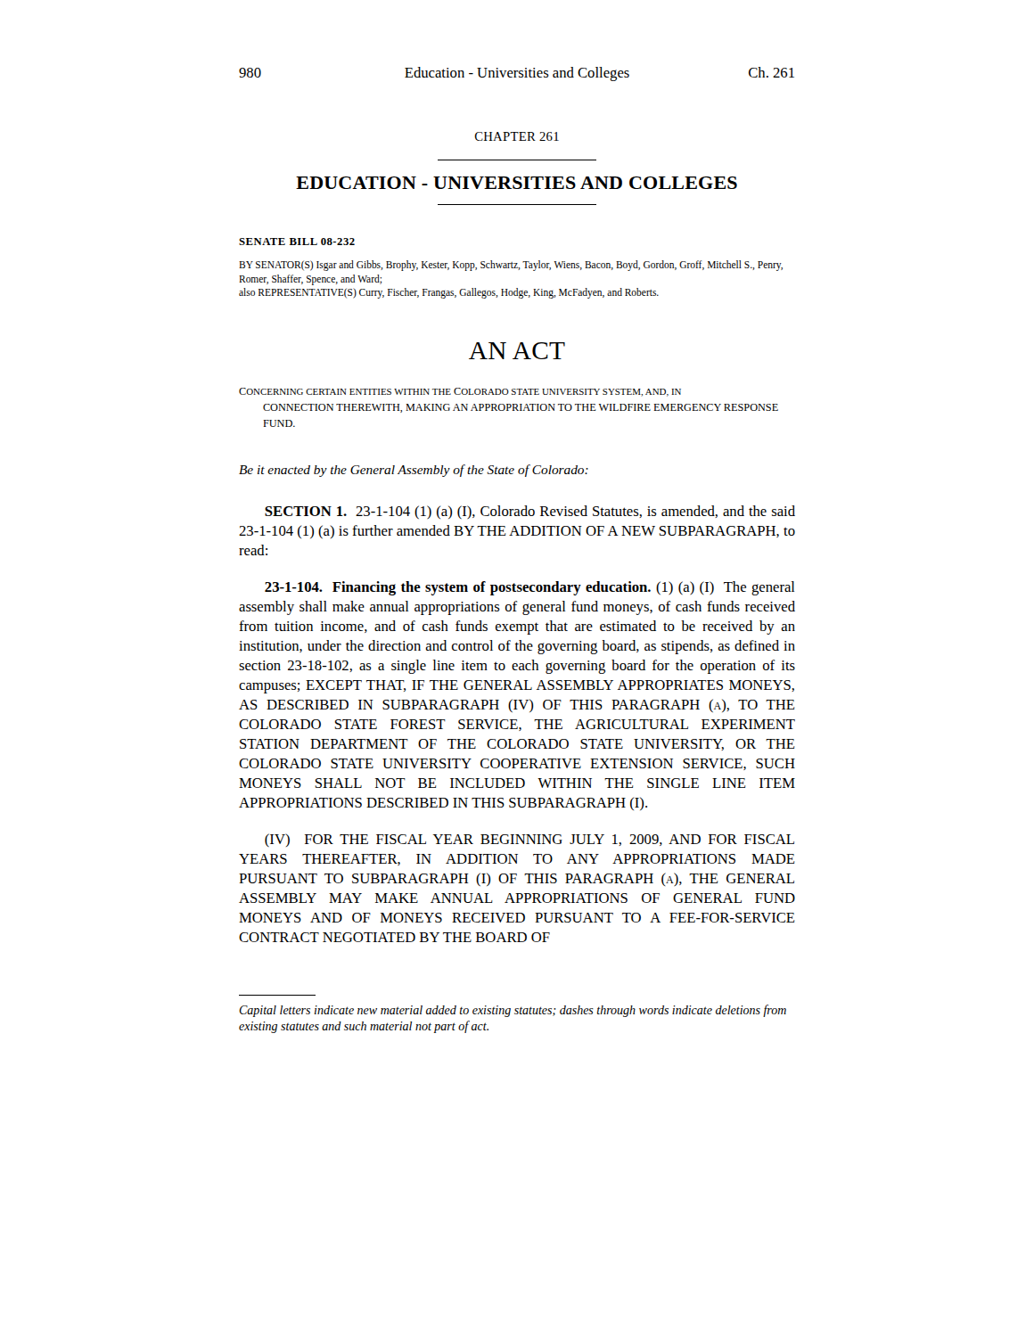980
Education - Universities and Colleges
Ch. 261
CHAPTER 261
EDUCATION - UNIVERSITIES AND COLLEGES
SENATE BILL 08-232
BY SENATOR(S) Isgar and Gibbs, Brophy, Kester, Kopp, Schwartz, Taylor, Wiens, Bacon, Boyd, Gordon, Groff, Mitchell S., Penry, Romer, Shaffer, Spence, and Ward;
also REPRESENTATIVE(S) Curry, Fischer, Frangas, Gallegos, Hodge, King, McFadyen, and Roberts.
AN ACT
CONCERNING CERTAIN ENTITIES WITHIN THE COLORADO STATE UNIVERSITY SYSTEM, AND, IN CONNECTION THEREWITH, MAKING AN APPROPRIATION TO THE WILDFIRE EMERGENCY RESPONSE FUND.
Be it enacted by the General Assembly of the State of Colorado:
SECTION 1. 23-1-104 (1) (a) (I), Colorado Revised Statutes, is amended, and the said 23-1-104 (1) (a) is further amended BY THE ADDITION OF A NEW SUBPARAGRAPH, to read:
23-1-104. Financing the system of postsecondary education. (1) (a) (I) The general assembly shall make annual appropriations of general fund moneys, of cash funds received from tuition income, and of cash funds exempt that are estimated to be received by an institution, under the direction and control of the governing board, as stipends, as defined in section 23-18-102, as a single line item to each governing board for the operation of its campuses; EXCEPT THAT, IF THE GENERAL ASSEMBLY APPROPRIATES MONEYS, AS DESCRIBED IN SUBPARAGRAPH (IV) OF THIS PARAGRAPH (a), TO THE COLORADO STATE FOREST SERVICE, THE AGRICULTURAL EXPERIMENT STATION DEPARTMENT OF THE COLORADO STATE UNIVERSITY, OR THE COLORADO STATE UNIVERSITY COOPERATIVE EXTENSION SERVICE, SUCH MONEYS SHALL NOT BE INCLUDED WITHIN THE SINGLE LINE ITEM APPROPRIATIONS DESCRIBED IN THIS SUBPARAGRAPH (I).
(IV) FOR THE FISCAL YEAR BEGINNING JULY 1, 2009, AND FOR FISCAL YEARS THEREAFTER, IN ADDITION TO ANY APPROPRIATIONS MADE PURSUANT TO SUBPARAGRAPH (I) OF THIS PARAGRAPH (a), THE GENERAL ASSEMBLY MAY MAKE ANNUAL APPROPRIATIONS OF GENERAL FUND MONEYS AND OF MONEYS RECEIVED PURSUANT TO A FEE-FOR-SERVICE CONTRACT NEGOTIATED BY THE BOARD OF
Capital letters indicate new material added to existing statutes; dashes through words indicate deletions from existing statutes and such material not part of act.